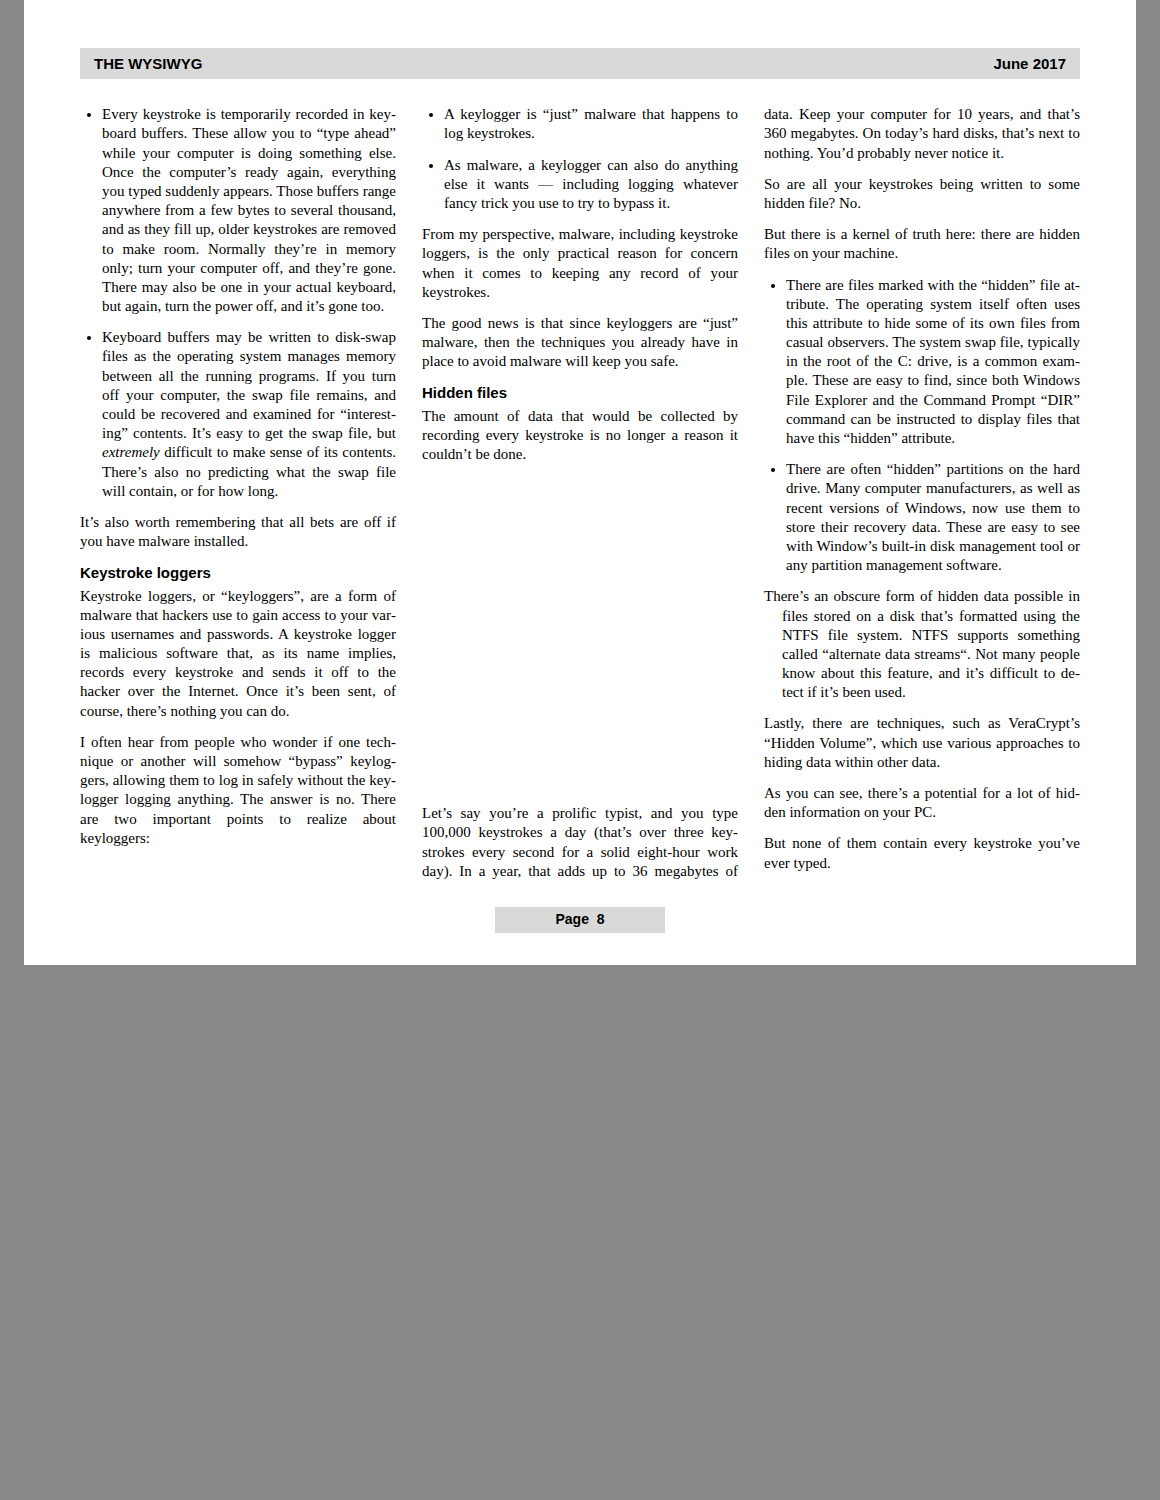THE WYSIWYG
June 2017
Every keystroke is temporarily recorded in keyboard buffers. These allow you to “type ahead” while your computer is doing something else. Once the computer’s ready again, everything you typed suddenly appears. Those buffers range anywhere from a few bytes to several thousand, and as they fill up, older keystrokes are removed to make room. Normally they’re in memory only; turn your computer off, and they’re gone. There may also be one in your actual keyboard, but again, turn the power off, and it’s gone too.
Keyboard buffers may be written to disk-swap files as the operating system manages memory between all the running programs. If you turn off your computer, the swap file remains, and could be recovered and examined for “interesting” contents. It’s easy to get the swap file, but extremely difficult to make sense of its contents. There’s also no predicting what the swap file will contain, or for how long.
It’s also worth remembering that all bets are off if you have malware installed.
Keystroke loggers
Keystroke loggers, or “keyloggers”, are a form of malware that hackers use to gain access to your various usernames and passwords. A keystroke logger is malicious software that, as its name implies, records every keystroke and sends it off to the hacker over the Internet. Once it’s been sent, of course, there’s nothing you can do.
I often hear from people who wonder if one technique or another will somehow “bypass” keyloggers, allowing them to log in safely without the keylogger logging anything. The answer is no. There are two important points to realize about keyloggers:
A keylogger is “just” malware that happens to log keystrokes.
As malware, a keylogger can also do anything else it wants — including logging whatever fancy trick you use to try to bypass it.
From my perspective, malware, including keystroke loggers, is the only practical reason for concern when it comes to keeping any record of your keystrokes.
The good news is that since keyloggers are “just” malware, then the techniques you already have in place to avoid malware will keep you safe.
Hidden files
The amount of data that would be collected by recording every keystroke is no longer a reason it couldn’t be done.
Let’s say you’re a prolific typist, and you type 100,000 keystrokes a day (that’s over three keystrokes every second for a solid eight-hour work day). In a year, that adds up to 36 megabytes of data. Keep your computer for 10 years, and that’s 360 megabytes. On today’s hard disks, that’s next to nothing. You’d probably never notice it.
So are all your keystrokes being written to some hidden file? No.
But there is a kernel of truth here: there are hidden files on your machine.
There are files marked with the “hidden” file attribute. The operating system itself often uses this attribute to hide some of its own files from casual observers. The system swap file, typically in the root of the C: drive, is a common example. These are easy to find, since both Windows File Explorer and the Command Prompt “DIR” command can be instructed to display files that have this “hidden” attribute.
There are often “hidden” partitions on the hard drive. Many computer manufacturers, as well as recent versions of Windows, now use them to store their recovery data. These are easy to see with Window’s built-in disk management tool or any partition management software.
There’s an obscure form of hidden data possible in files stored on a disk that’s formatted using the NTFS file system. NTFS supports something called “alternate data streams“. Not many people know about this feature, and it’s difficult to detect if it’s been used.
Lastly, there are techniques, such as VeraCrypt’s “Hidden Volume”, which use various approaches to hiding data within other data.
As you can see, there’s a potential for a lot of hidden information on your PC.
But none of them contain every keystroke you’ve ever typed.
Page 8